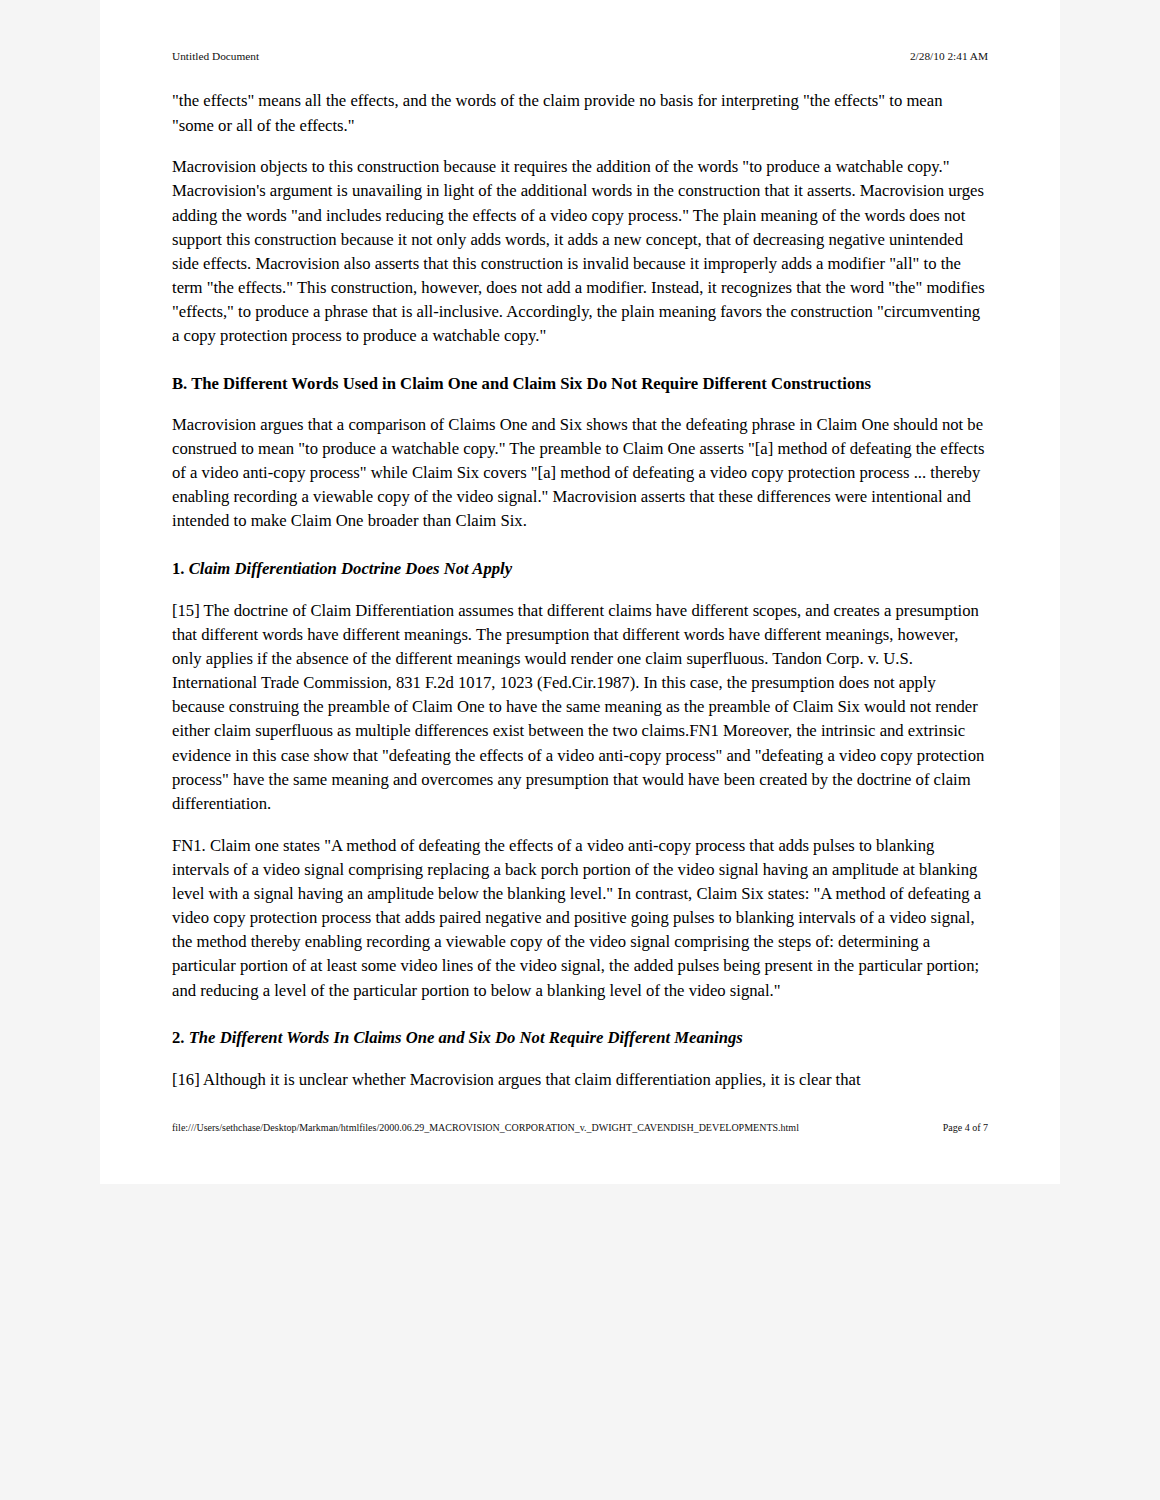Untitled Document 2/28/10 2:41 AM
"the effects" means all the effects, and the words of the claim provide no basis for interpreting "the effects" to mean "some or all of the effects."
Macrovision objects to this construction because it requires the addition of the words "to produce a watchable copy." Macrovision's argument is unavailing in light of the additional words in the construction that it asserts. Macrovision urges adding the words "and includes reducing the effects of a video copy process." The plain meaning of the words does not support this construction because it not only adds words, it adds a new concept, that of decreasing negative unintended side effects. Macrovision also asserts that this construction is invalid because it improperly adds a modifier "all" to the term "the effects." This construction, however, does not add a modifier. Instead, it recognizes that the word "the" modifies "effects," to produce a phrase that is all-inclusive. Accordingly, the plain meaning favors the construction "circumventing a copy protection process to produce a watchable copy."
B. The Different Words Used in Claim One and Claim Six Do Not Require Different Constructions
Macrovision argues that a comparison of Claims One and Six shows that the defeating phrase in Claim One should not be construed to mean "to produce a watchable copy." The preamble to Claim One asserts "[a] method of defeating the effects of a video anti-copy process" while Claim Six covers "[a] method of defeating a video copy protection process ... thereby enabling recording a viewable copy of the video signal." Macrovision asserts that these differences were intentional and intended to make Claim One broader than Claim Six.
1. Claim Differentiation Doctrine Does Not Apply
[15] The doctrine of Claim Differentiation assumes that different claims have different scopes, and creates a presumption that different words have different meanings. The presumption that different words have different meanings, however, only applies if the absence of the different meanings would render one claim superfluous. Tandon Corp. v. U.S. International Trade Commission, 831 F.2d 1017, 1023 (Fed.Cir.1987). In this case, the presumption does not apply because construing the preamble of Claim One to have the same meaning as the preamble of Claim Six would not render either claim superfluous as multiple differences exist between the two claims.FN1 Moreover, the intrinsic and extrinsic evidence in this case show that "defeating the effects of a video anti-copy process" and "defeating a video copy protection process" have the same meaning and overcomes any presumption that would have been created by the doctrine of claim differentiation.
FN1. Claim one states "A method of defeating the effects of a video anti-copy process that adds pulses to blanking intervals of a video signal comprising replacing a back porch portion of the video signal having an amplitude at blanking level with a signal having an amplitude below the blanking level." In contrast, Claim Six states: "A method of defeating a video copy protection process that adds paired negative and positive going pulses to blanking intervals of a video signal, the method thereby enabling recording a viewable copy of the video signal comprising the steps of: determining a particular portion of at least some video lines of the video signal, the added pulses being present in the particular portion; and reducing a level of the particular portion to below a blanking level of the video signal."
2. The Different Words In Claims One and Six Do Not Require Different Meanings
[16] Although it is unclear whether Macrovision argues that claim differentiation applies, it is clear that
file:///Users/sethchase/Desktop/Markman/htmlfiles/2000.06.29_MACROVISION_CORPORATION_v._DWIGHT_CAVENDISH_DEVELOPMENTS.html Page 4 of 7